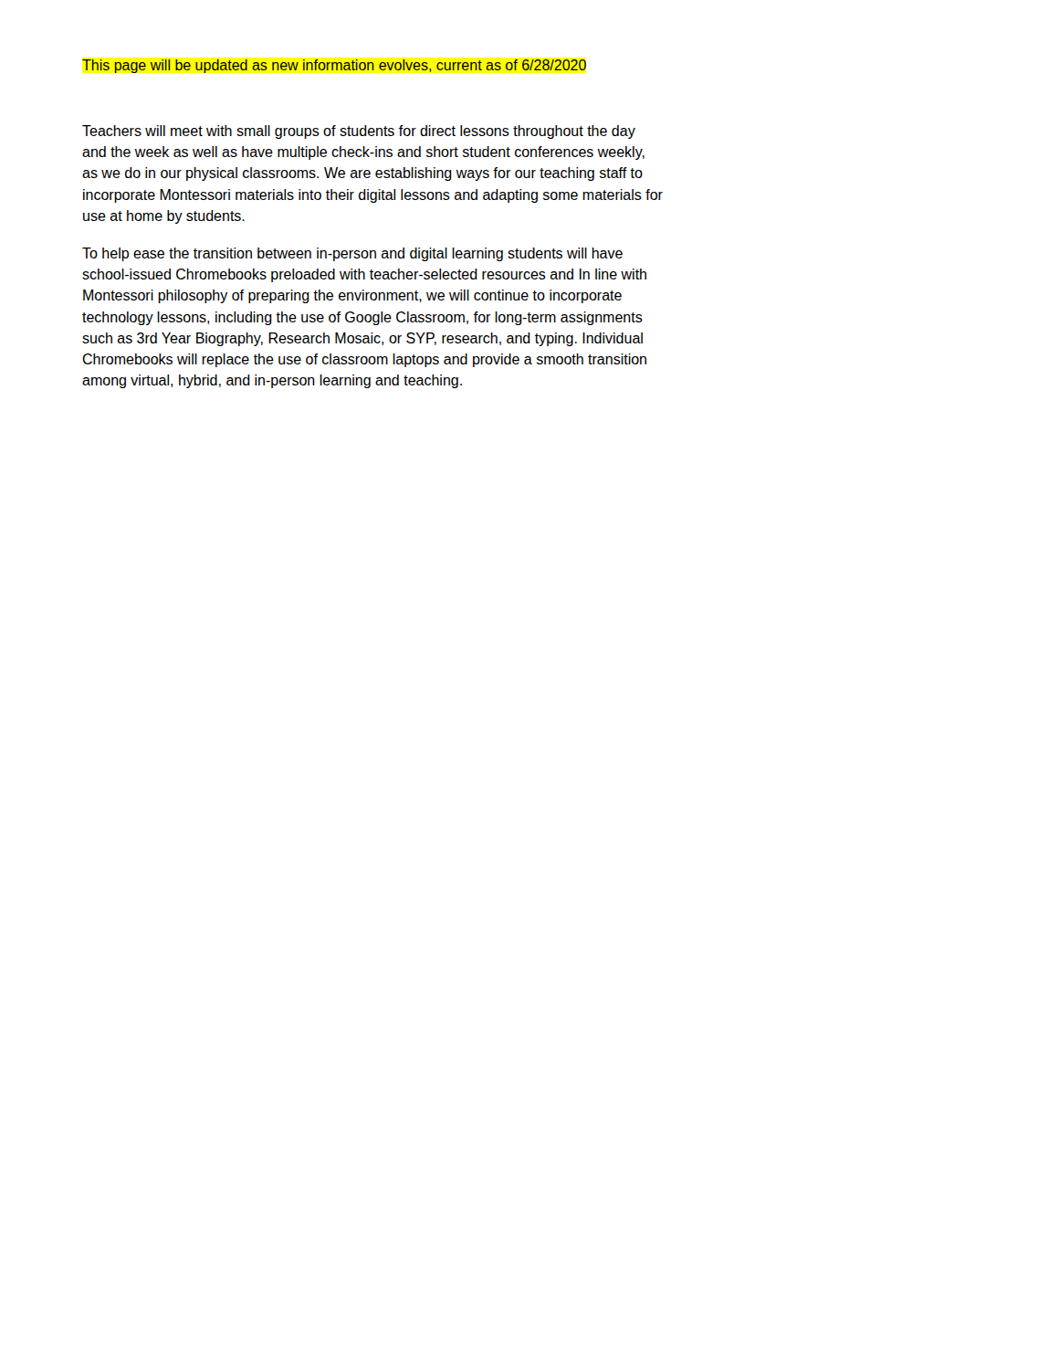This page will be updated as new information evolves, current as of 6/28/2020
Teachers will meet with small groups of students for direct lessons throughout the day and the week as well as have multiple check-ins and short student conferences weekly, as we do in our physical classrooms. We are establishing ways for our teaching staff to incorporate Montessori materials into their digital lessons and adapting some materials for use at home by students.
To help ease the transition between in-person and digital learning students will have school-issued Chromebooks preloaded with teacher-selected resources and In line with Montessori philosophy of preparing the environment, we will continue to incorporate technology lessons, including the use of Google Classroom, for long-term assignments such as 3rd Year Biography, Research Mosaic, or SYP, research, and typing. Individual Chromebooks will replace the use of classroom laptops and provide a smooth transition among virtual, hybrid, and in-person learning and teaching.